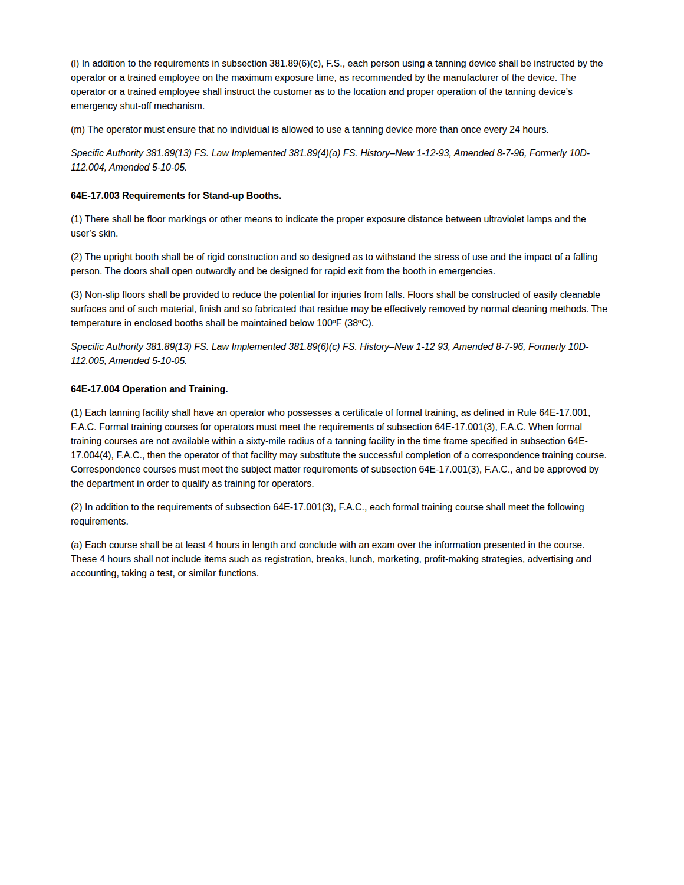(l) In addition to the requirements in subsection 381.89(6)(c), F.S., each person using a tanning device shall be instructed by the operator or a trained employee on the maximum exposure time, as recommended by the manufacturer of the device. The operator or a trained employee shall instruct the customer as to the location and proper operation of the tanning device’s emergency shut-off mechanism.
(m) The operator must ensure that no individual is allowed to use a tanning device more than once every 24 hours.
Specific Authority 381.89(13) FS. Law Implemented 381.89(4)(a) FS. History–New 1-12-93, Amended 8-7-96, Formerly 10D-112.004, Amended 5-10-05.
64E-17.003 Requirements for Stand-up Booths.
(1) There shall be floor markings or other means to indicate the proper exposure distance between ultraviolet lamps and the user’s skin.
(2) The upright booth shall be of rigid construction and so designed as to withstand the stress of use and the impact of a falling person. The doors shall open outwardly and be designed for rapid exit from the booth in emergencies.
(3) Non-slip floors shall be provided to reduce the potential for injuries from falls. Floors shall be constructed of easily cleanable surfaces and of such material, finish and so fabricated that residue may be effectively removed by normal cleaning methods. The temperature in enclosed booths shall be maintained below 100ºF (38ºC).
Specific Authority 381.89(13) FS. Law Implemented 381.89(6)(c) FS. History–New 1-12 93, Amended 8-7-96, Formerly 10D-112.005, Amended 5-10-05.
64E-17.004 Operation and Training.
(1) Each tanning facility shall have an operator who possesses a certificate of formal training, as defined in Rule 64E-17.001, F.A.C. Formal training courses for operators must meet the requirements of subsection 64E-17.001(3), F.A.C. When formal training courses are not available within a sixty-mile radius of a tanning facility in the time frame specified in subsection 64E-17.004(4), F.A.C., then the operator of that facility may substitute the successful completion of a correspondence training course. Correspondence courses must meet the subject matter requirements of subsection 64E-17.001(3), F.A.C., and be approved by the department in order to qualify as training for operators.
(2) In addition to the requirements of subsection 64E-17.001(3), F.A.C., each formal training course shall meet the following requirements.
(a) Each course shall be at least 4 hours in length and conclude with an exam over the information presented in the course. These 4 hours shall not include items such as registration, breaks, lunch, marketing, profit-making strategies, advertising and accounting, taking a test, or similar functions.